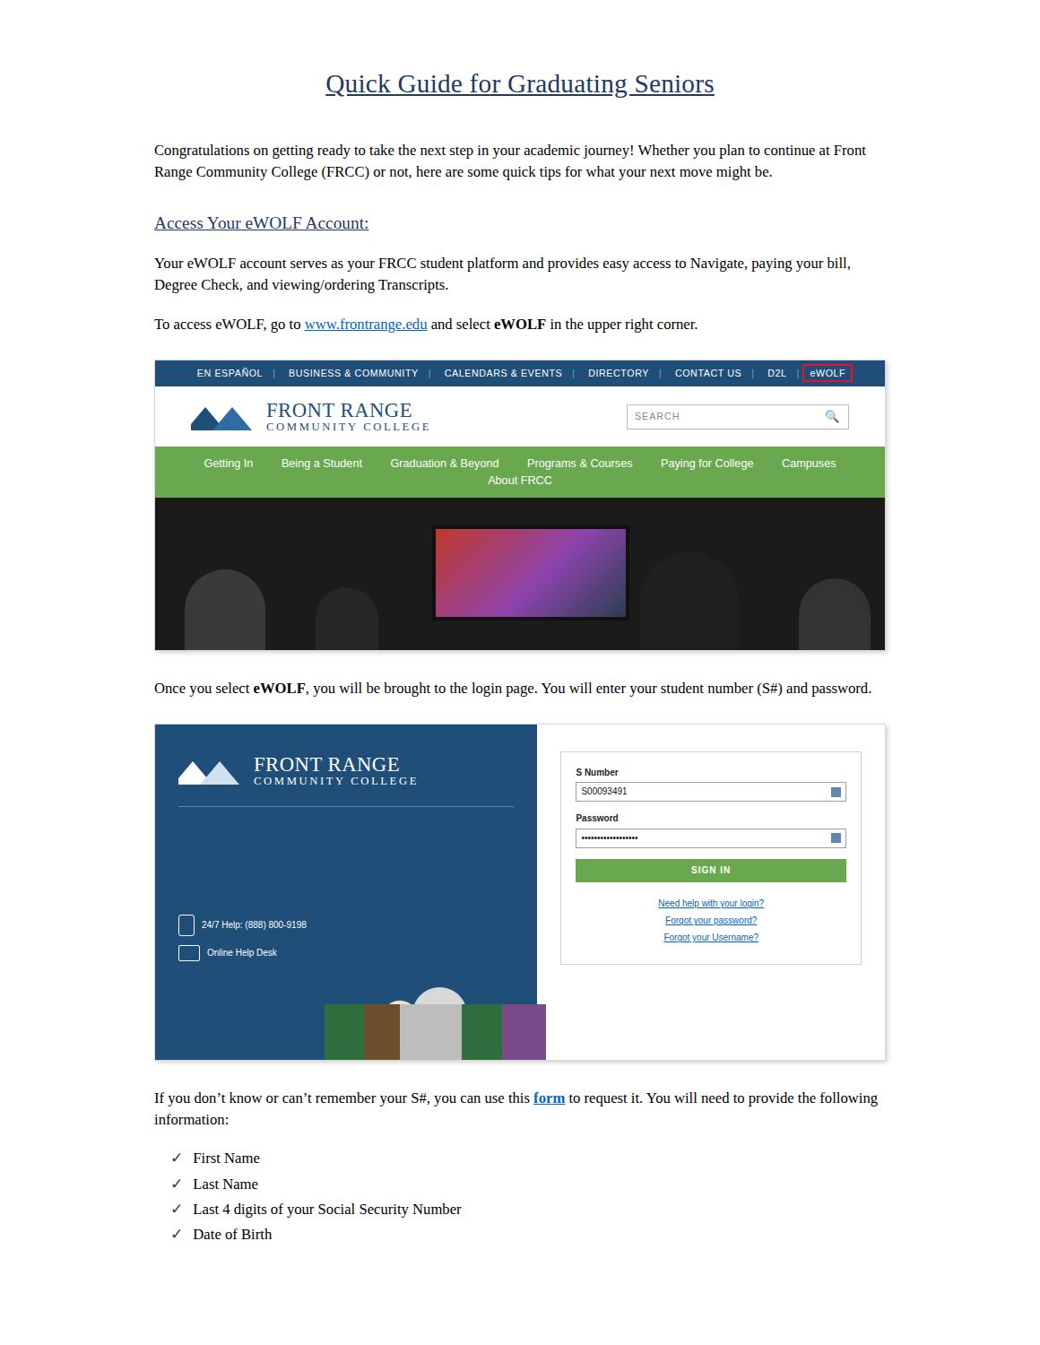Quick Guide for Graduating Seniors
Congratulations on getting ready to take the next step in your academic journey! Whether you plan to continue at Front Range Community College (FRCC) or not, here are some quick tips for what your next move might be.
Access Your eWOLF Account:
Your eWOLF account serves as your FRCC student platform and provides easy access to Navigate, paying your bill, Degree Check, and viewing/ordering Transcripts.
To access eWOLF, go to www.frontrange.edu and select eWOLF in the upper right corner.
EN ESPAÑOL| BUSINESS & COMMUNITY| CALENDARS & EVENTS| DIRECTORY| CONTACT US| D2L| eWOLF
FRONT RANGE COMMUNITY COLLEGE
SEARCH 🔍
Getting In Being a Student Graduation & Beyond Programs & Courses Paying for College Campuses About FRCC
Once you select eWOLF, you will be brought to the login page. You will enter your student number (S#) and password.
FRONT RANGE COMMUNITY COLLEGE
24/7 Help: (888) 800-9198
Online Help Desk
S Number
S00093491
Password
••••••••••••••••••
SIGN IN
Need help with your login?
Forgot your password?
Forgot your Username?
If you don’t know or can’t remember your S#, you can use this form to request it. You will need to provide the following information:
First Name
Last Name
Last 4 digits of your Social Security Number
Date of Birth